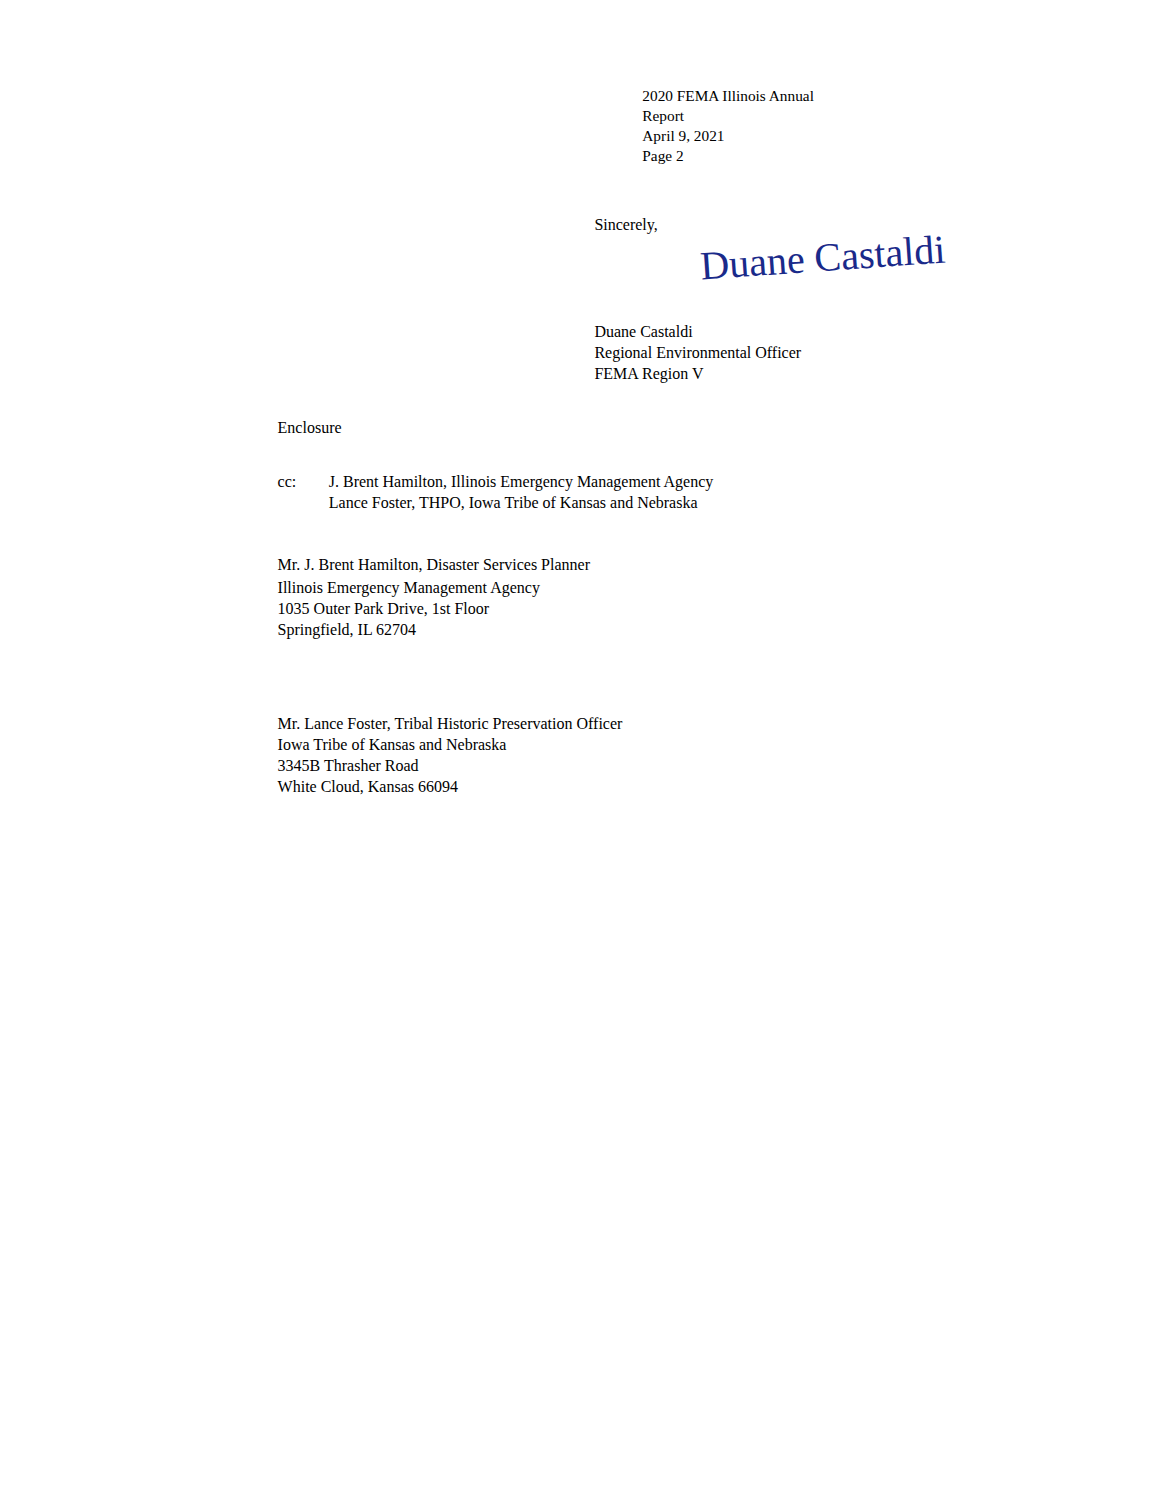2020 FEMA Illinois Annual
Report
April 9, 2021
Page 2
Sincerely,
Duane Castaldi
Duane Castaldi
Regional Environmental Officer
FEMA Region V
Enclosure
cc:
J. Brent Hamilton, Illinois Emergency Management Agency
Lance Foster, THPO, Iowa Tribe of Kansas and Nebraska
Mr. J. Brent Hamilton, Disaster Services Planner
Illinois Emergency Management Agency
1035 Outer Park Drive, 1st Floor
Springfield, IL 62704
Mr. Lance Foster, Tribal Historic Preservation Officer
Iowa Tribe of Kansas and Nebraska
3345B Thrasher Road
White Cloud, Kansas 66094